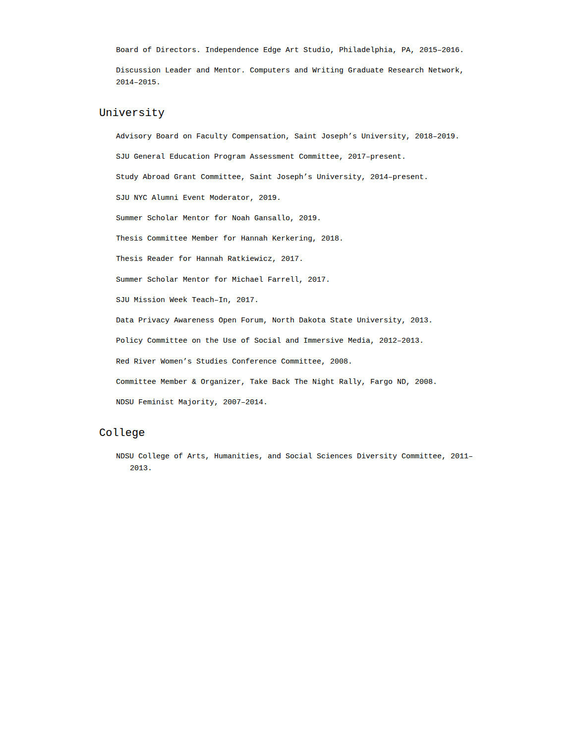Board of Directors. Independence Edge Art Studio, Philadelphia, PA, 2015–2016.
Discussion Leader and Mentor. Computers and Writing Graduate Research Network, 2014–2015.
University
Advisory Board on Faculty Compensation, Saint Joseph’s University, 2018–2019.
SJU General Education Program Assessment Committee, 2017–present.
Study Abroad Grant Committee, Saint Joseph’s University, 2014–present.
SJU NYC Alumni Event Moderator, 2019.
Summer Scholar Mentor for Noah Gansallo, 2019.
Thesis Committee Member for Hannah Kerkering, 2018.
Thesis Reader for Hannah Ratkiewicz, 2017.
Summer Scholar Mentor for Michael Farrell, 2017.
SJU Mission Week Teach–In, 2017.
Data Privacy Awareness Open Forum, North Dakota State University, 2013.
Policy Committee on the Use of Social and Immersive Media, 2012–2013.
Red River Women’s Studies Conference Committee, 2008.
Committee Member & Organizer, Take Back The Night Rally, Fargo ND, 2008.
NDSU Feminist Majority, 2007–2014.
College
NDSU College of Arts, Humanities, and Social Sciences Diversity Committee, 2011–2013.